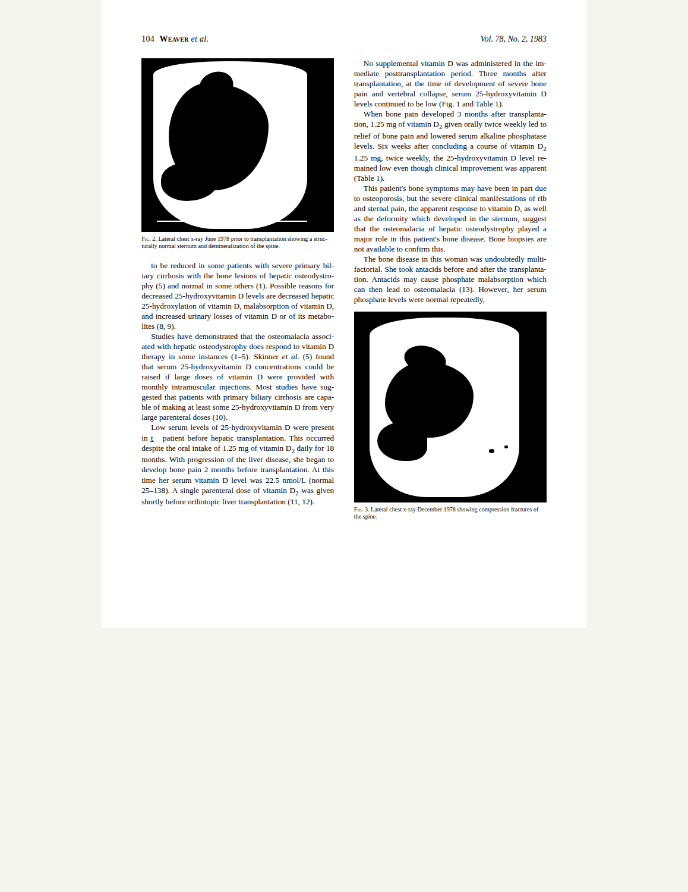104 Weaver et al.
Vol. 78, No. 2, 1983
Fig. 2. Lateral chest x-ray June 1978 prior to transplantation showing a structurally normal sternum and demineralization of the spine.
to be reduced in some patients with severe primary biliary cirrhosis with the bone lesions of hepatic osteodystrophy (5) and normal in some others (1). Possible reasons for decreased 25-hydroxyvitamin D levels are decreased hepatic 25-hydroxylation of vitamin D, malabsorption of vitamin D, and increased urinary losses of vitamin D or of its metabolites (8, 9).
Studies have demonstrated that the osteomalacia associated with hepatic osteodystrophy does respond to vitamin D therapy in some instances (1–5). Skinner et al. (5) found that serum 25-hydroxyvitamin D concentrations could be raised if large doses of vitamin D were provided with monthly intramuscular injections. Most studies have suggested that patients with primary biliary cirrhosis are capable of making at least some 25-hydroxyvitamin D from very large parenteral doses (10).
Low serum levels of 25-hydroxyvitamin D were present in t̲ patient before hepatic transplantation. This occurred despite the oral intake of 1.25 mg of vitamin D2 daily for 18 months. With progression of the liver disease, she began to develop bone pain 2 months before transplantation. At this time her serum vitamin D level was 22.5 nmol/L (normal 25–138). A single parenteral dose of vitamin D2 was given shortly before orthotopic liver transplantation (11, 12).
No supplemental vitamin D was administered in the immediate posttransplantation period. Three months after transplantation, at the time of development of severe bone pain and vertebral collapse, serum 25-hydroxyvitamin D levels continued to be low (Fig. 1 and Table 1).
When bone pain developed 3 months after transplantation, 1.25 mg of vitamin D2 given orally twice weekly led to relief of bone pain and lowered serum alkaline phosphatase levels. Six weeks after concluding a course of vitamin D2 1.25 mg, twice weekly, the 25-hydroxyvitamin D level remained low even though clinical improvement was apparent (Table 1).
This patient's bone symptoms may have been in part due to osteoporosis, but the severe clinical manifestations of rib and sternal pain, the apparent response to vitamin D, as well as the deformity which developed in the sternum, suggest that the osteomalacia of hepatic osteodystrophy played a major role in this patient's bone disease. Bone biopsies are not available to confirm this.
The bone disease in this woman was undoubtedly multifactorial. She took antacids before and after the transplantation. Antacids may cause phosphate malabsorption which can then lead to osteomalacia (13). However, her serum phosphate levels were normal repeatedly,
Fig. 3. Lateral chest x-ray December 1978 showing compression fractures of the spine.